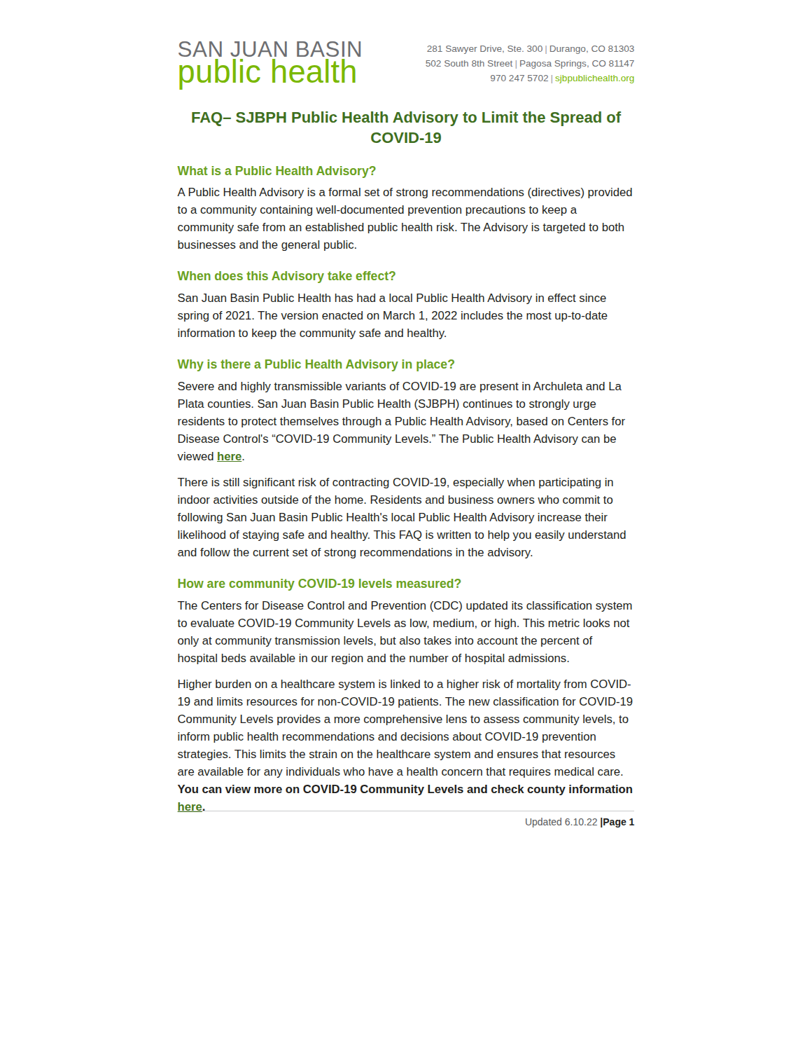SAN JUAN BASIN public health
281 Sawyer Drive, Ste. 300|Durango, CO 81303
502 South 8th Street|Pagosa Springs, CO 81147
970 247 5702|sjbpublichealth.org
FAQ– SJBPH Public Health Advisory to Limit the Spread of COVID-19
What is a Public Health Advisory?
A Public Health Advisory is a formal set of strong recommendations (directives) provided to a community containing well-documented prevention precautions to keep a community safe from an established public health risk. The Advisory is targeted to both businesses and the general public.
When does this Advisory take effect?
San Juan Basin Public Health has had a local Public Health Advisory in effect since spring of 2021. The version enacted on March 1, 2022 includes the most up-to-date information to keep the community safe and healthy.
Why is there a Public Health Advisory in place?
Severe and highly transmissible variants of COVID-19 are present in Archuleta and La Plata counties. San Juan Basin Public Health (SJBPH) continues to strongly urge residents to protect themselves through a Public Health Advisory, based on Centers for Disease Control's “COVID-19 Community Levels.” The Public Health Advisory can be viewed here.
There is still significant risk of contracting COVID-19, especially when participating in indoor activities outside of the home. Residents and business owners who commit to following San Juan Basin Public Health's local Public Health Advisory increase their likelihood of staying safe and healthy. This FAQ is written to help you easily understand and follow the current set of strong recommendations in the advisory.
How are community COVID-19 levels measured?
The Centers for Disease Control and Prevention (CDC) updated its classification system to evaluate COVID-19 Community Levels as low, medium, or high. This metric looks not only at community transmission levels, but also takes into account the percent of hospital beds available in our region and the number of hospital admissions.
Higher burden on a healthcare system is linked to a higher risk of mortality from COVID-19 and limits resources for non-COVID-19 patients. The new classification for COVID-19 Community Levels provides a more comprehensive lens to assess community levels, to inform public health recommendations and decisions about COVID-19 prevention strategies. This limits the strain on the healthcare system and ensures that resources are available for any individuals who have a health concern that requires medical care. You can view more on COVID-19 Community Levels and check county information here.
Updated 6.10.22 |Page 1